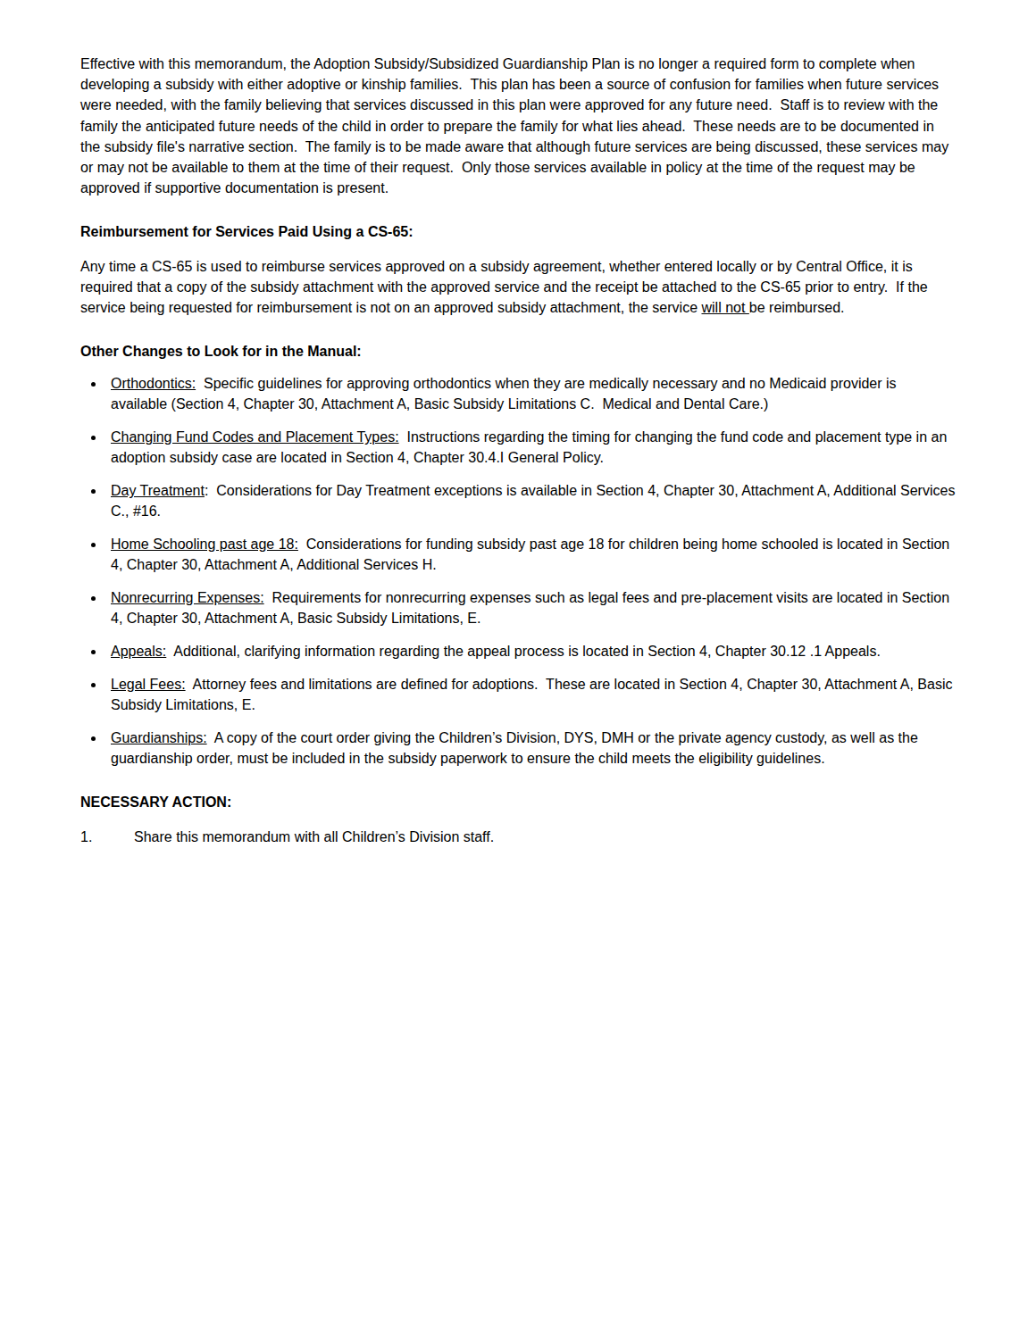Effective with this memorandum, the Adoption Subsidy/Subsidized Guardianship Plan is no longer a required form to complete when developing a subsidy with either adoptive or kinship families. This plan has been a source of confusion for families when future services were needed, with the family believing that services discussed in this plan were approved for any future need. Staff is to review with the family the anticipated future needs of the child in order to prepare the family for what lies ahead. These needs are to be documented in the subsidy file's narrative section. The family is to be made aware that although future services are being discussed, these services may or may not be available to them at the time of their request. Only those services available in policy at the time of the request may be approved if supportive documentation is present.
Reimbursement for Services Paid Using a CS-65:
Any time a CS-65 is used to reimburse services approved on a subsidy agreement, whether entered locally or by Central Office, it is required that a copy of the subsidy attachment with the approved service and the receipt be attached to the CS-65 prior to entry. If the service being requested for reimbursement is not on an approved subsidy attachment, the service will not be reimbursed.
Other Changes to Look for in the Manual:
Orthodontics: Specific guidelines for approving orthodontics when they are medically necessary and no Medicaid provider is available (Section 4, Chapter 30, Attachment A, Basic Subsidy Limitations C. Medical and Dental Care.)
Changing Fund Codes and Placement Types: Instructions regarding the timing for changing the fund code and placement type in an adoption subsidy case are located in Section 4, Chapter 30.4.I General Policy.
Day Treatment: Considerations for Day Treatment exceptions is available in Section 4, Chapter 30, Attachment A, Additional Services C., #16.
Home Schooling past age 18: Considerations for funding subsidy past age 18 for children being home schooled is located in Section 4, Chapter 30, Attachment A, Additional Services H.
Nonrecurring Expenses: Requirements for nonrecurring expenses such as legal fees and pre-placement visits are located in Section 4, Chapter 30, Attachment A, Basic Subsidy Limitations, E.
Appeals: Additional, clarifying information regarding the appeal process is located in Section 4, Chapter 30.12 .1 Appeals.
Legal Fees: Attorney fees and limitations are defined for adoptions. These are located in Section 4, Chapter 30, Attachment A, Basic Subsidy Limitations, E.
Guardianships: A copy of the court order giving the Children’s Division, DYS, DMH or the private agency custody, as well as the guardianship order, must be included in the subsidy paperwork to ensure the child meets the eligibility guidelines.
NECESSARY ACTION:
1. Share this memorandum with all Children’s Division staff.